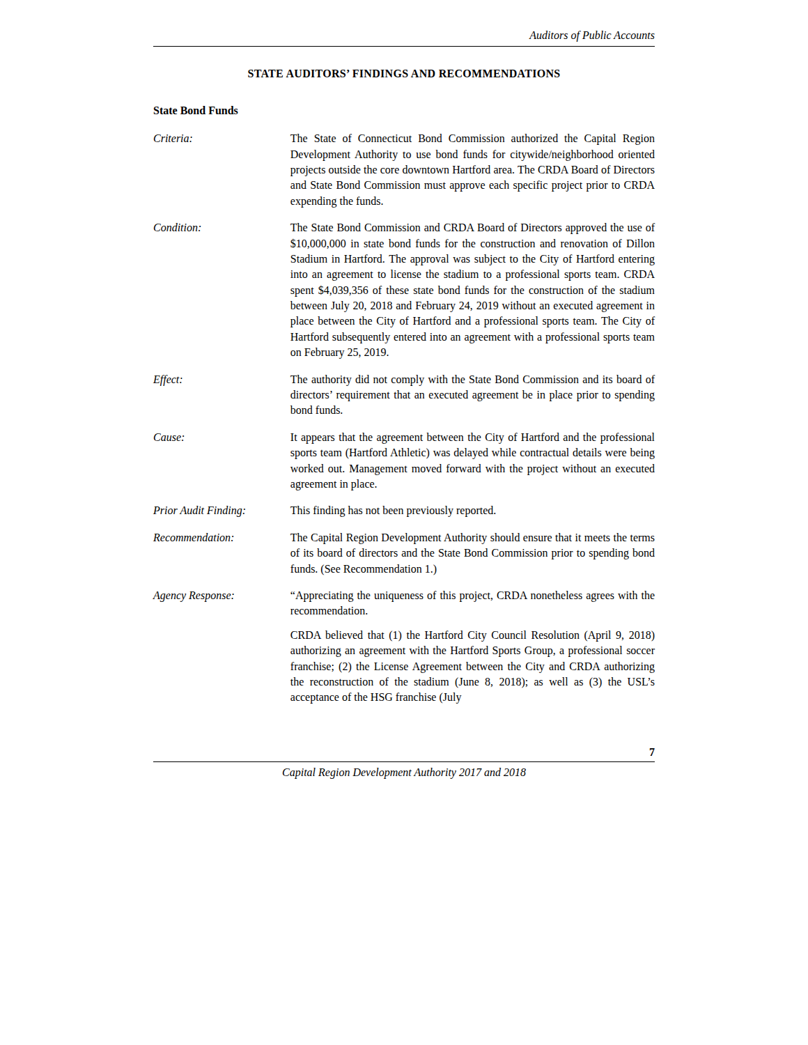Auditors of Public Accounts
STATE AUDITORS’ FINDINGS AND RECOMMENDATIONS
State Bond Funds
| Criteria: | The State of Connecticut Bond Commission authorized the Capital Region Development Authority to use bond funds for citywide/neighborhood oriented projects outside the core downtown Hartford area. The CRDA Board of Directors and State Bond Commission must approve each specific project prior to CRDA expending the funds. |
| Condition: | The State Bond Commission and CRDA Board of Directors approved the use of $10,000,000 in state bond funds for the construction and renovation of Dillon Stadium in Hartford. The approval was subject to the City of Hartford entering into an agreement to license the stadium to a professional sports team. CRDA spent $4,039,356 of these state bond funds for the construction of the stadium between July 20, 2018 and February 24, 2019 without an executed agreement in place between the City of Hartford and a professional sports team. The City of Hartford subsequently entered into an agreement with a professional sports team on February 25, 2019. |
| Effect: | The authority did not comply with the State Bond Commission and its board of directors’ requirement that an executed agreement be in place prior to spending bond funds. |
| Cause: | It appears that the agreement between the City of Hartford and the professional sports team (Hartford Athletic) was delayed while contractual details were being worked out. Management moved forward with the project without an executed agreement in place. |
| Prior Audit Finding: | This finding has not been previously reported. |
| Recommendation: | The Capital Region Development Authority should ensure that it meets the terms of its board of directors and the State Bond Commission prior to spending bond funds. (See Recommendation 1.) |
| Agency Response: | “Appreciating the uniqueness of this project, CRDA nonetheless agrees with the recommendation. CRDA believed that (1) the Hartford City Council Resolution (April 9, 2018) authorizing an agreement with the Hartford Sports Group, a professional soccer franchise; (2) the License Agreement between the City and CRDA authorizing the reconstruction of the stadium (June 8, 2018); as well as (3) the USL’s acceptance of the HSG franchise (July |
7
Capital Region Development Authority 2017 and 2018